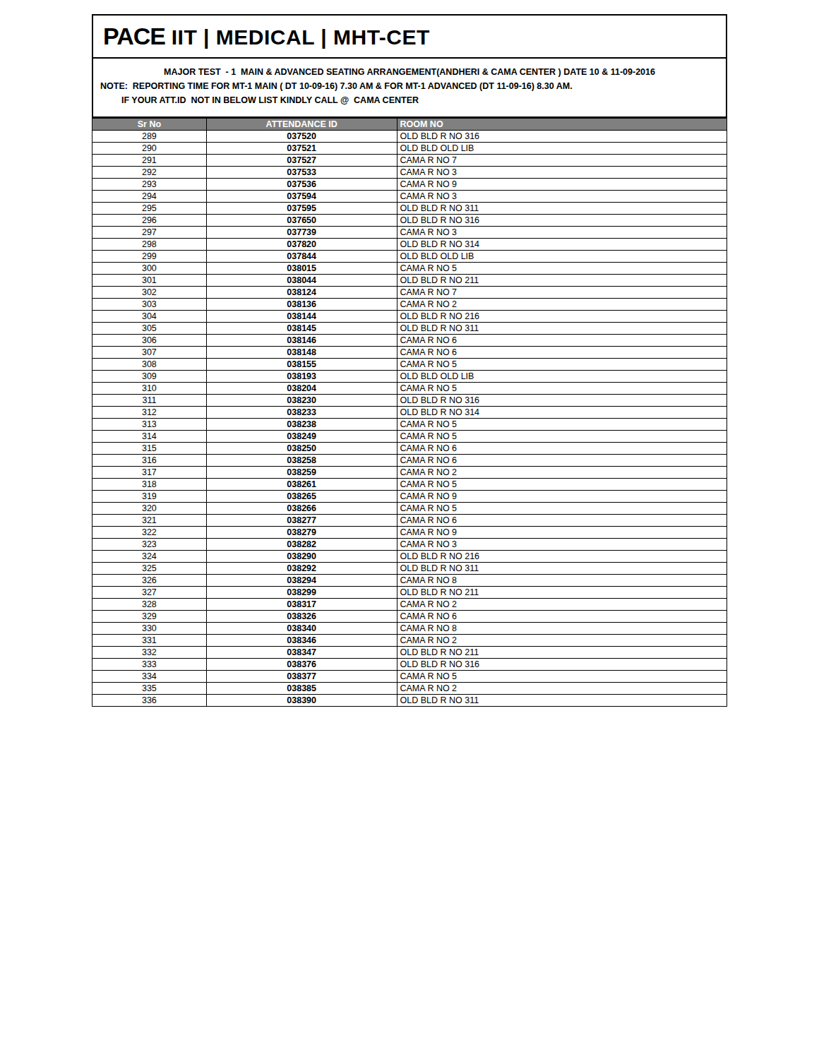PACE IIT | MEDICAL | MHT-CET
MAJOR TEST - 1 MAIN & ADVANCED SEATING ARRANGEMENT(ANDHERI & CAMA CENTER ) DATE 10 & 11-09-2016
NOTE: REPORTING TIME FOR MT-1 MAIN ( DT 10-09-16) 7.30 AM & FOR MT-1 ADVANCED (DT 11-09-16) 8.30 AM.
IF YOUR ATT.ID NOT IN BELOW LIST KINDLY CALL @ CAMA CENTER
| Sr No | ATTENDANCE ID | ROOM NO |
| --- | --- | --- |
| 289 | 037520 | OLD BLD R NO 316 |
| 290 | 037521 | OLD BLD OLD LIB |
| 291 | 037527 | CAMA R NO 7 |
| 292 | 037533 | CAMA R NO 3 |
| 293 | 037536 | CAMA R NO 9 |
| 294 | 037594 | CAMA R NO 3 |
| 295 | 037595 | OLD BLD R NO 311 |
| 296 | 037650 | OLD BLD R NO 316 |
| 297 | 037739 | CAMA R NO 3 |
| 298 | 037820 | OLD BLD R NO 314 |
| 299 | 037844 | OLD BLD OLD LIB |
| 300 | 038015 | CAMA R NO 5 |
| 301 | 038044 | OLD BLD R NO 211 |
| 302 | 038124 | CAMA R NO 7 |
| 303 | 038136 | CAMA R NO 2 |
| 304 | 038144 | OLD BLD R NO 216 |
| 305 | 038145 | OLD BLD R NO 311 |
| 306 | 038146 | CAMA R NO 6 |
| 307 | 038148 | CAMA R NO 6 |
| 308 | 038155 | CAMA R NO 5 |
| 309 | 038193 | OLD BLD OLD LIB |
| 310 | 038204 | CAMA R NO 5 |
| 311 | 038230 | OLD BLD R NO 316 |
| 312 | 038233 | OLD BLD R NO 314 |
| 313 | 038238 | CAMA R NO 5 |
| 314 | 038249 | CAMA R NO 5 |
| 315 | 038250 | CAMA R NO 6 |
| 316 | 038258 | CAMA R NO 6 |
| 317 | 038259 | CAMA R NO 2 |
| 318 | 038261 | CAMA R NO 5 |
| 319 | 038265 | CAMA R NO 9 |
| 320 | 038266 | CAMA R NO 5 |
| 321 | 038277 | CAMA R NO 6 |
| 322 | 038279 | CAMA R NO 9 |
| 323 | 038282 | CAMA R NO 3 |
| 324 | 038290 | OLD BLD R NO 216 |
| 325 | 038292 | OLD BLD R NO 311 |
| 326 | 038294 | CAMA R NO 8 |
| 327 | 038299 | OLD BLD R NO 211 |
| 328 | 038317 | CAMA R NO 2 |
| 329 | 038326 | CAMA R NO 6 |
| 330 | 038340 | CAMA R NO 8 |
| 331 | 038346 | CAMA R NO 2 |
| 332 | 038347 | OLD BLD R NO 211 |
| 333 | 038376 | OLD BLD R NO 316 |
| 334 | 038377 | CAMA R NO 5 |
| 335 | 038385 | CAMA R NO 2 |
| 336 | 038390 | OLD BLD R NO 311 |